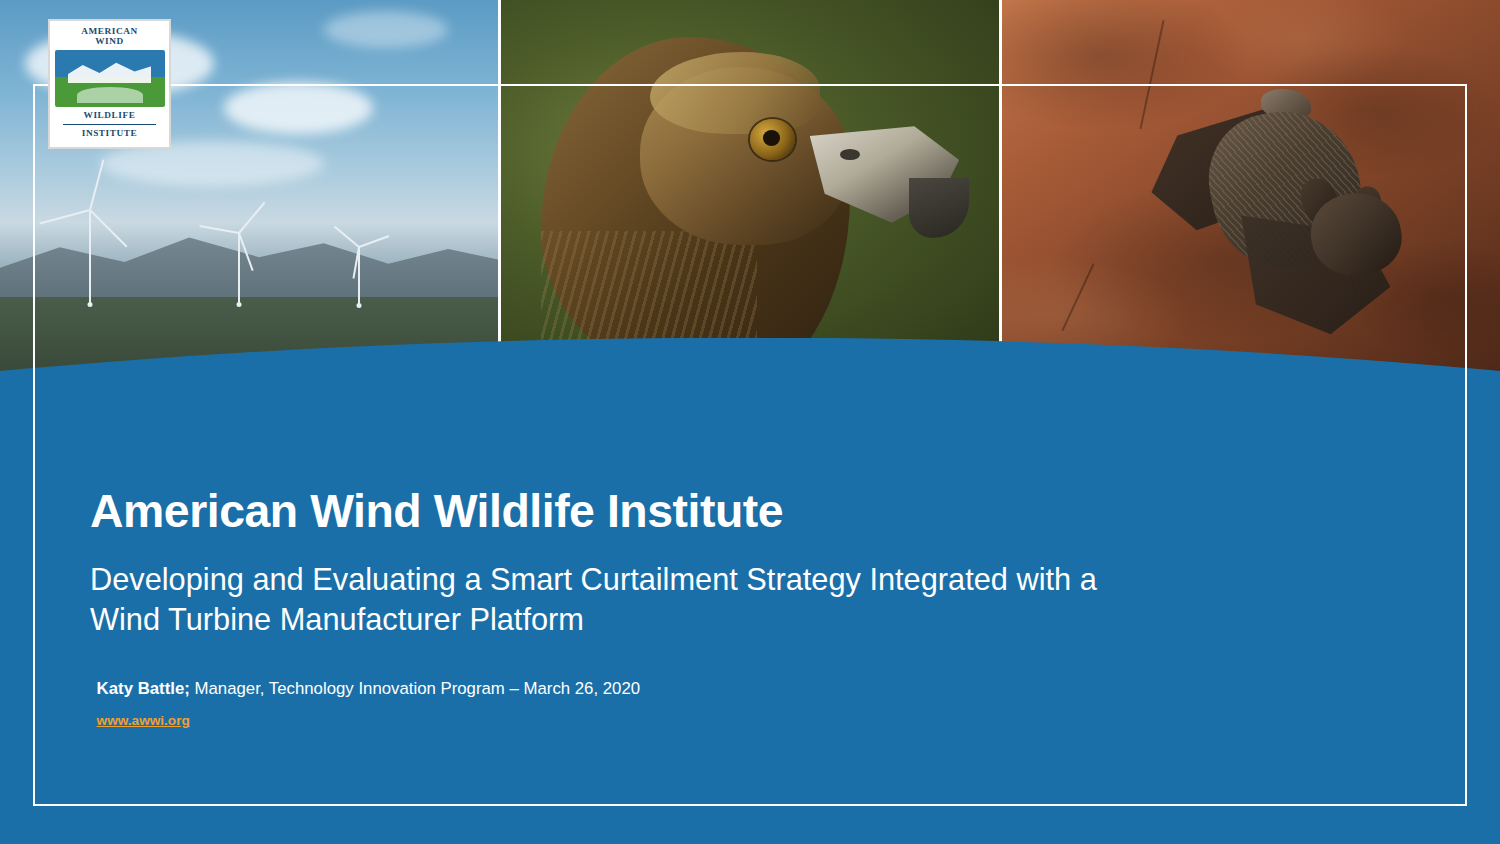American Wind Wildlife Institute
Developing and Evaluating a Smart Curtailment Strategy Integrated with a Wind Turbine Manufacturer Platform
Katy Battle; Manager, Technology Innovation Program – March 26, 2020
www.awwi.org
AMERICAN
WIND
WILDLIFE
INSTITUTE